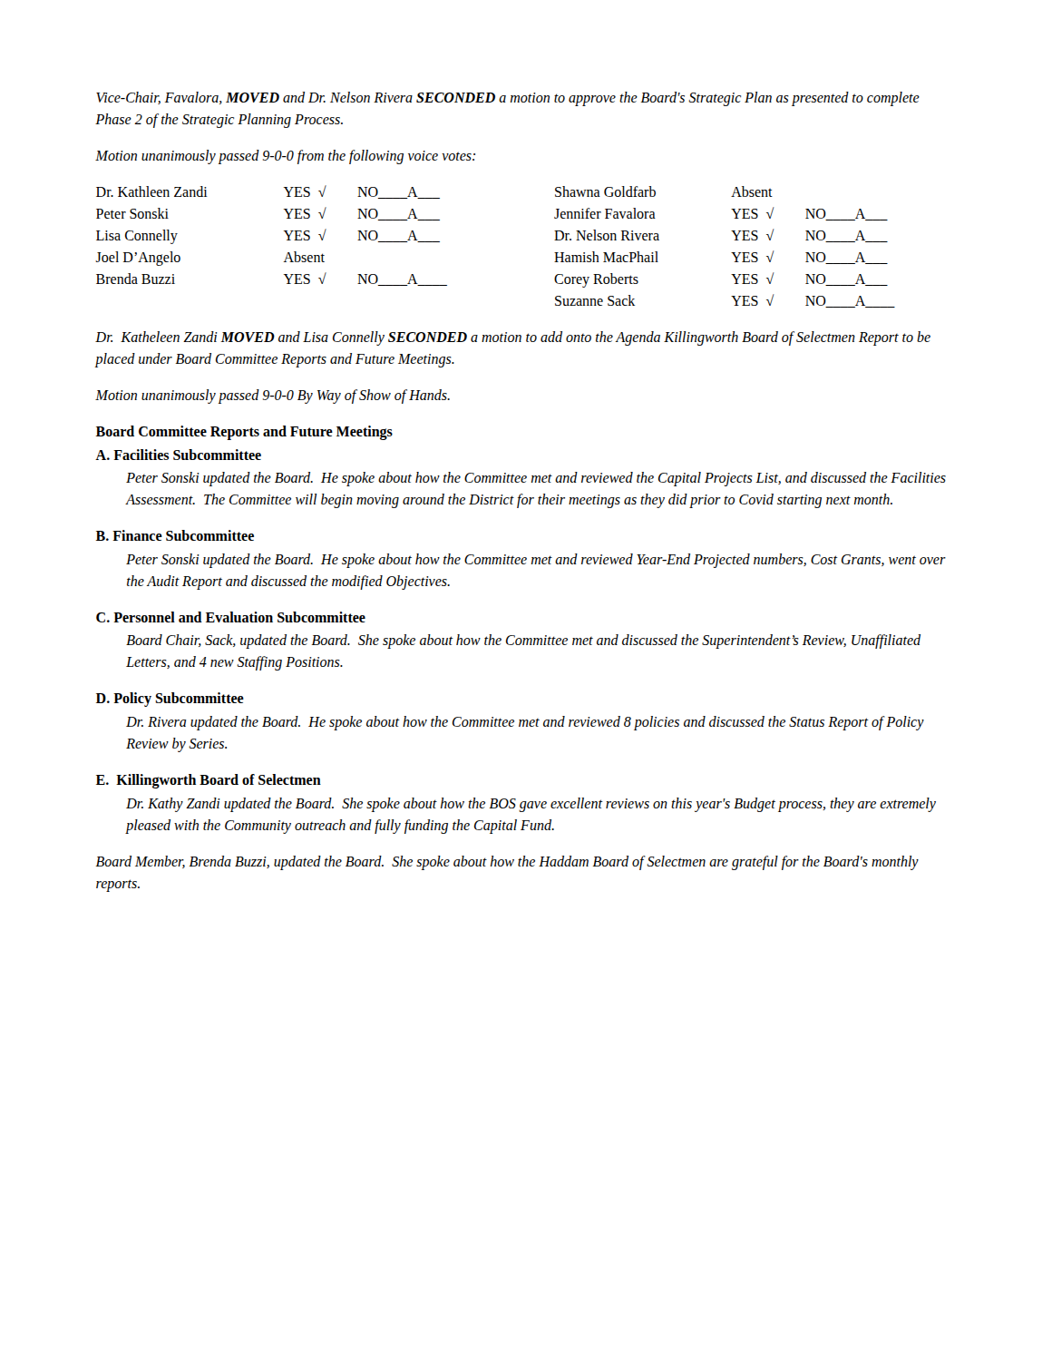Vice-Chair, Favalora, MOVED and Dr. Nelson Rivera SECONDED a motion to approve the Board's Strategic Plan as presented to complete Phase 2 of the Strategic Planning Process.
Motion unanimously passed 9-0-0 from the following voice votes:
| Dr. Kathleen Zandi | YES √ | NO____A___ | | Shawna Goldfarb | Absent | |
| Peter Sonski | YES √ | NO____A___ | | Jennifer Favalora | YES √ | NO____A___ |
| Lisa Connelly | YES √ | NO____A___ | | Dr. Nelson Rivera | YES √ | NO____A___ |
| Joel D’Angelo | Absent | | | Hamish MacPhail | YES √ | NO____A___ |
| Brenda Buzzi | YES √ | NO____A____ | | Corey Roberts | YES √ | NO____A___ |
| | | | | Suzanne Sack | YES √ | NO____A____ |
Dr. Katheleen Zandi MOVED and Lisa Connelly SECONDED a motion to add onto the Agenda Killingworth Board of Selectmen Report to be placed under Board Committee Reports and Future Meetings.
Motion unanimously passed 9-0-0 By Way of Show of Hands.
Board Committee Reports and Future Meetings
A. Facilities Subcommittee
Peter Sonski updated the Board. He spoke about how the Committee met and reviewed the Capital Projects List, and discussed the Facilities Assessment. The Committee will begin moving around the District for their meetings as they did prior to Covid starting next month.
B. Finance Subcommittee
Peter Sonski updated the Board. He spoke about how the Committee met and reviewed Year-End Projected numbers, Cost Grants, went over the Audit Report and discussed the modified Objectives.
C. Personnel and Evaluation Subcommittee
Board Chair, Sack, updated the Board. She spoke about how the Committee met and discussed the Superintendent’s Review, Unaffiliated Letters, and 4 new Staffing Positions.
D. Policy Subcommittee
Dr. Rivera updated the Board. He spoke about how the Committee met and reviewed 8 policies and discussed the Status Report of Policy Review by Series.
E. Killingworth Board of Selectmen
Dr. Kathy Zandi updated the Board. She spoke about how the BOS gave excellent reviews on this year's Budget process, they are extremely pleased with the Community outreach and fully funding the Capital Fund.
Board Member, Brenda Buzzi, updated the Board. She spoke about how the Haddam Board of Selectmen are grateful for the Board's monthly reports.